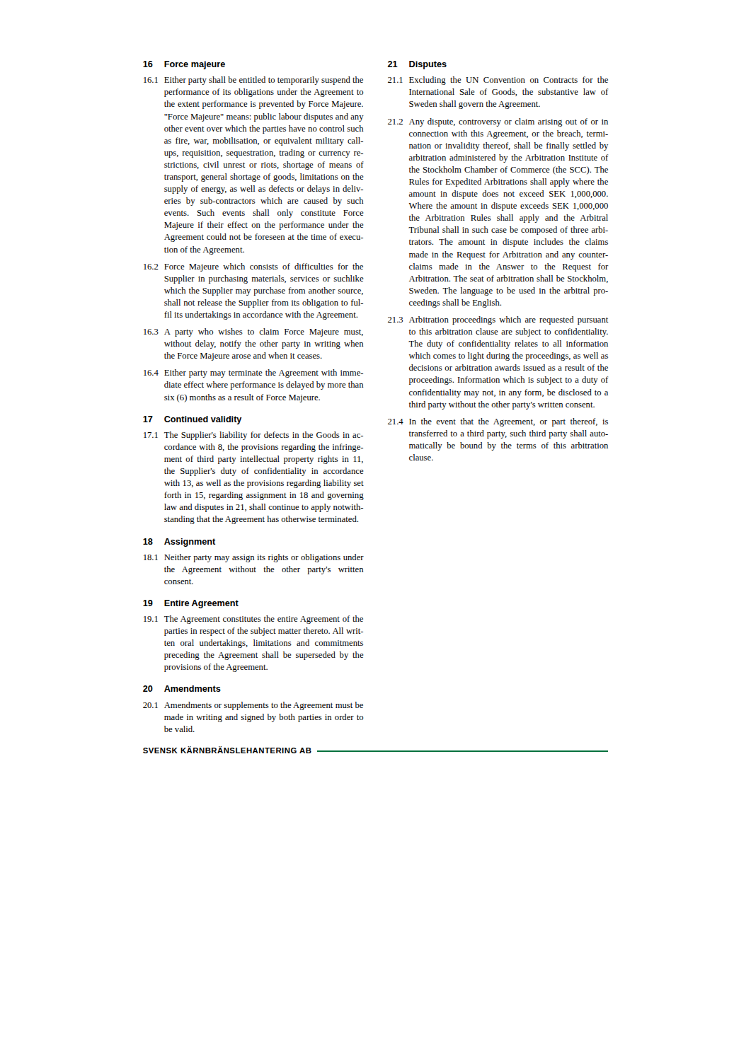16 Force majeure
16.1 Either party shall be entitled to temporarily suspend the performance of its obligations under the Agreement to the extent performance is prevented by Force Majeure. "Force Majeure" means: public labour disputes and any other event over which the parties have no control such as fire, war, mobilisation, or equivalent military call-ups, requisition, sequestration, trading or currency restrictions, civil unrest or riots, shortage of means of transport, general shortage of goods, limitations on the supply of energy, as well as defects or delays in deliveries by sub-contractors which are caused by such events. Such events shall only constitute Force Majeure if their effect on the performance under the Agreement could not be foreseen at the time of execution of the Agreement.
16.2 Force Majeure which consists of difficulties for the Supplier in purchasing materials, services or suchlike which the Supplier may purchase from another source, shall not release the Supplier from its obligation to fulfil its undertakings in accordance with the Agreement.
16.3 A party who wishes to claim Force Majeure must, without delay, notify the other party in writing when the Force Majeure arose and when it ceases.
16.4 Either party may terminate the Agreement with immediate effect where performance is delayed by more than six (6) months as a result of Force Majeure.
17 Continued validity
17.1 The Supplier's liability for defects in the Goods in accordance with 8, the provisions regarding the infringement of third party intellectual property rights in 11, the Supplier's duty of confidentiality in accordance with 13, as well as the provisions regarding liability set forth in 15, regarding assignment in 18 and governing law and disputes in 21, shall continue to apply notwithstanding that the Agreement has otherwise terminated.
18 Assignment
18.1 Neither party may assign its rights or obligations under the Agreement without the other party's written consent.
19 Entire Agreement
19.1 The Agreement constitutes the entire Agreement of the parties in respect of the subject matter thereto. All written oral undertakings, limitations and commitments preceding the Agreement shall be superseded by the provisions of the Agreement.
20 Amendments
20.1 Amendments or supplements to the Agreement must be made in writing and signed by both parties in order to be valid.
21 Disputes
21.1 Excluding the UN Convention on Contracts for the International Sale of Goods, the substantive law of Sweden shall govern the Agreement.
21.2 Any dispute, controversy or claim arising out of or in connection with this Agreement, or the breach, termination or invalidity thereof, shall be finally settled by arbitration administered by the Arbitration Institute of the Stockholm Chamber of Commerce (the SCC). The Rules for Expedited Arbitrations shall apply where the amount in dispute does not exceed SEK 1,000,000. Where the amount in dispute exceeds SEK 1,000,000 the Arbitration Rules shall apply and the Arbitral Tribunal shall in such case be composed of three arbitrators. The amount in dispute includes the claims made in the Request for Arbitration and any counterclaims made in the Answer to the Request for Arbitration. The seat of arbitration shall be Stockholm, Sweden. The language to be used in the arbitral proceedings shall be English.
21.3 Arbitration proceedings which are requested pursuant to this arbitration clause are subject to confidentiality. The duty of confidentiality relates to all information which comes to light during the proceedings, as well as decisions or arbitration awards issued as a result of the proceedings. Information which is subject to a duty of confidentiality may not, in any form, be disclosed to a third party without the other party's written consent.
21.4 In the event that the Agreement, or part thereof, is transferred to a third party, such third party shall automatically be bound by the terms of this arbitration clause.
SVENSK KÄRNBRÄNSLEHANTERING AB